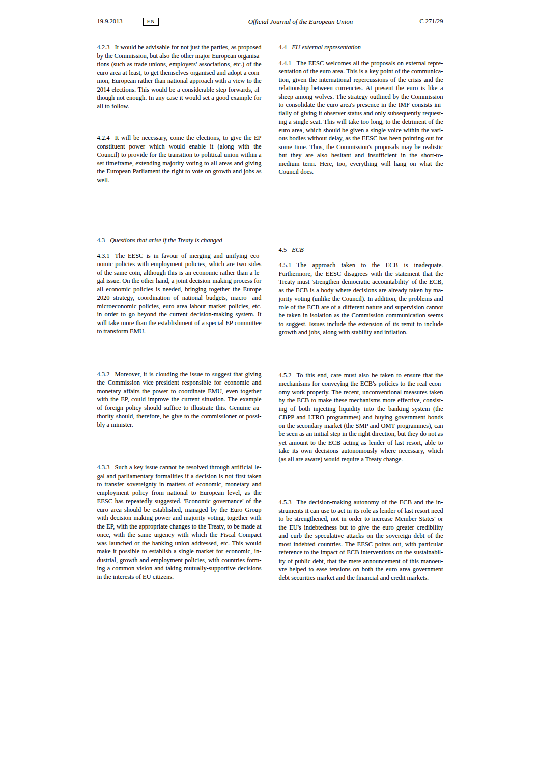19.9.2013
EN
Official Journal of the European Union
C 271/29
4.2.3 It would be advisable for not just the parties, as proposed by the Commission, but also the other major European organisations (such as trade unions, employers' associations, etc.) of the euro area at least, to get themselves organised and adopt a common, European rather than national approach with a view to the 2014 elections. This would be a considerable step forwards, although not enough. In any case it would set a good example for all to follow.
4.2.4 It will be necessary, come the elections, to give the EP constituent power which would enable it (along with the Council) to provide for the transition to political union within a set timeframe, extending majority voting to all areas and giving the European Parliament the right to vote on growth and jobs as well.
4.3 Questions that arise if the Treaty is changed
4.3.1 The EESC is in favour of merging and unifying economic policies with employment policies, which are two sides of the same coin, although this is an economic rather than a legal issue. On the other hand, a joint decision-making process for all economic policies is needed, bringing together the Europe 2020 strategy, coordination of national budgets, macro- and microeconomic policies, euro area labour market policies, etc. in order to go beyond the current decision-making system. It will take more than the establishment of a special EP committee to transform EMU.
4.3.2 Moreover, it is clouding the issue to suggest that giving the Commission vice-president responsible for economic and monetary affairs the power to coordinate EMU, even together with the EP, could improve the current situation. The example of foreign policy should suffice to illustrate this. Genuine authority should, therefore, be give to the commissioner or possibly a minister.
4.3.3 Such a key issue cannot be resolved through artificial legal and parliamentary formalities if a decision is not first taken to transfer sovereignty in matters of economic, monetary and employment policy from national to European level, as the EESC has repeatedly suggested. 'Economic governance' of the euro area should be established, managed by the Euro Group with decision-making power and majority voting, together with the EP, with the appropriate changes to the Treaty, to be made at once, with the same urgency with which the Fiscal Compact was launched or the banking union addressed, etc. This would make it possible to establish a single market for economic, industrial, growth and employment policies, with countries forming a common vision and taking mutually-supportive decisions in the interests of EU citizens.
4.4 EU external representation
4.4.1 The EESC welcomes all the proposals on external representation of the euro area. This is a key point of the communication, given the international repercussions of the crisis and the relationship between currencies. At present the euro is like a sheep among wolves. The strategy outlined by the Commission to consolidate the euro area's presence in the IMF consists initially of giving it observer status and only subsequently requesting a single seat. This will take too long, to the detriment of the euro area, which should be given a single voice within the various bodies without delay, as the EESC has been pointing out for some time. Thus, the Commission's proposals may be realistic but they are also hesitant and insufficient in the short-to-medium term. Here, too, everything will hang on what the Council does.
4.5 ECB
4.5.1 The approach taken to the ECB is inadequate. Furthermore, the EESC disagrees with the statement that the Treaty must 'strengthen democratic accountability' of the ECB, as the ECB is a body where decisions are already taken by majority voting (unlike the Council). In addition, the problems and role of the ECB are of a different nature and supervision cannot be taken in isolation as the Commission communication seems to suggest. Issues include the extension of its remit to include growth and jobs, along with stability and inflation.
4.5.2 To this end, care must also be taken to ensure that the mechanisms for conveying the ECB's policies to the real economy work properly. The recent, unconventional measures taken by the ECB to make these mechanisms more effective, consisting of both injecting liquidity into the banking system (the CBPP and LTRO programmes) and buying government bonds on the secondary market (the SMP and OMT programmes), can be seen as an initial step in the right direction, but they do not as yet amount to the ECB acting as lender of last resort, able to take its own decisions autonomously where necessary, which (as all are aware) would require a Treaty change.
4.5.3 The decision-making autonomy of the ECB and the instruments it can use to act in its role as lender of last resort need to be strengthened, not in order to increase Member States' or the EU's indebtedness but to give the euro greater credibility and curb the speculative attacks on the sovereign debt of the most indebted countries. The EESC points out, with particular reference to the impact of ECB interventions on the sustainability of public debt, that the mere announcement of this manoeuvre helped to ease tensions on both the euro area government debt securities market and the financial and credit markets.